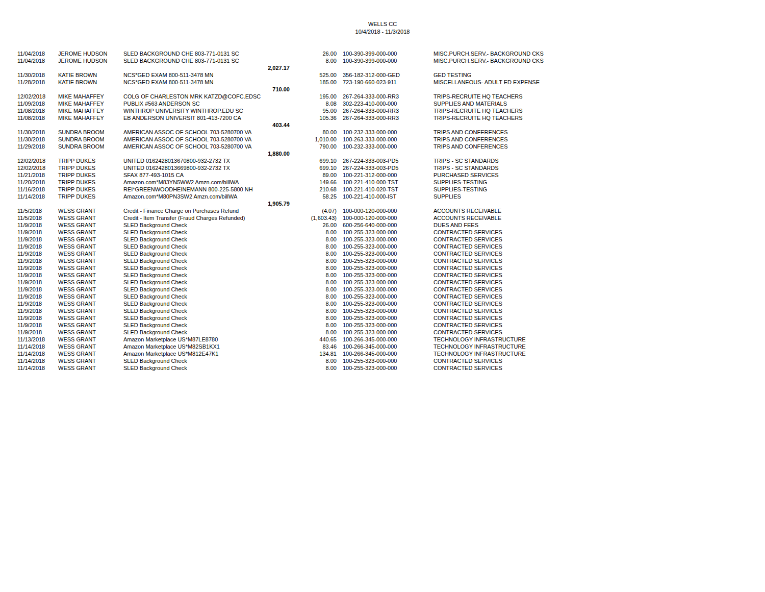WELLS CC
10/4/2018 - 11/3/2018
| 11/04/2018 | JEROME HUDSON | SLED BACKGROUND CHE 803-771-0131 SC | 26.00 | 100-390-399-000-000 | MISC.PURCH.SERV.- BACKGROUND CKS |
| 11/04/2018 | JEROME HUDSON | SLED BACKGROUND CHE 803-771-0131 SC | 8.00 | 100-390-399-000-000 | MISC.PURCH.SERV.- BACKGROUND CKS |
| | | 2,027.17 | | | |
| 11/30/2018 | KATIE BROWN | NCS*GED EXAM 800-511-3478 MN | 525.00 | 356-182-312-000-GED | GED TESTING |
| 11/28/2018 | KATIE BROWN | NCS*GED EXAM 800-511-3478 MN | 185.00 | 723-190-660-023-911 | MISCELLANEOUS- ADULT ED EXPENSE |
| | | 710.00 | | | |
| 12/02/2018 | MIKE MAHAFFEY | COLG OF CHARLESTON MRK KATZD@COFC.EDSC | 195.00 | 267-264-333-000-RR3 | TRIPS-RECRUITE HQ TEACHERS |
| 11/09/2018 | MIKE MAHAFFEY | PUBLIX #563 ANDERSON SC | 8.08 | 302-223-410-000-000 | SUPPLIES AND MATERIALS |
| 11/08/2018 | MIKE MAHAFFEY | WINTHROP UNIVERSITY WINTHROP.EDU SC | 95.00 | 267-264-333-000-RR3 | TRIPS-RECRUITE HQ TEACHERS |
| 11/08/2018 | MIKE MAHAFFEY | EB ANDERSON UNIVERSIT 801-413-7200 CA | 105.36 | 267-264-333-000-RR3 | TRIPS-RECRUITE HQ TEACHERS |
| | | 403.44 | | | |
| 11/30/2018 | SUNDRA BROOM | AMERICAN ASSOC OF SCHOOL 703-5280700 VA | 80.00 | 100-232-333-000-000 | TRIPS AND CONFERENCES |
| 11/30/2018 | SUNDRA BROOM | AMERICAN ASSOC OF SCHOOL 703-5280700 VA | 1,010.00 | 100-263-333-000-000 | TRIPS AND CONFERENCES |
| 11/29/2018 | SUNDRA BROOM | AMERICAN ASSOC OF SCHOOL 703-5280700 VA | 790.00 | 100-232-333-000-000 | TRIPS AND CONFERENCES |
| | | 1,880.00 | | | |
| 12/02/2018 | TRIPP DUKES | UNITED 0162428013670800-932-2732 TX | 699.10 | 267-224-333-003-PD5 | TRIPS - SC STANDARDS |
| 12/02/2018 | TRIPP DUKES | UNITED 0162428013669800-932-2732 TX | 699.10 | 267-224-333-003-PD5 | TRIPS - SC STANDARDS |
| 11/21/2018 | TRIPP DUKES | SFAX 877-493-1015 CA | 89.00 | 100-221-312-000-000 | PURCHASED SERVICES |
| 11/20/2018 | TRIPP DUKES | Amazon.com*M83YN5WW2 Amzn.com/billWA | 149.66 | 100-221-410-000-TST | SUPPLIES-TESTING |
| 11/16/2018 | TRIPP DUKES | REI*GREENWOODHEINEMANN 800-225-5800 NH | 210.68 | 100-221-410-020-TST | SUPPLIES-TESTING |
| 11/14/2018 | TRIPP DUKES | Amazon.com*M80PN3SW2 Amzn.com/billWA | 58.25 | 100-221-410-000-IST | SUPPLIES |
| | | 1,905.79 | | | |
| 11/5/2018 | WESS GRANT | Credit - Finance Charge on Purchases Refund | (4.07) | 100-000-120-000-000 | ACCOUNTS RECEIVABLE |
| 11/5/2018 | WESS GRANT | Credit - Item Transfer (Fraud Charges Refunded) | (1,603.43) | 100-000-120-000-000 | ACCOUNTS RECEIVABLE |
| 11/9/2018 | WESS GRANT | SLED Background Check | 26.00 | 600-256-640-000-000 | DUES AND FEES |
| 11/9/2018 | WESS GRANT | SLED Background Check | 8.00 | 100-255-323-000-000 | CONTRACTED SERVICES |
| 11/9/2018 | WESS GRANT | SLED Background Check | 8.00 | 100-255-323-000-000 | CONTRACTED SERVICES |
| 11/9/2018 | WESS GRANT | SLED Background Check | 8.00 | 100-255-323-000-000 | CONTRACTED SERVICES |
| 11/9/2018 | WESS GRANT | SLED Background Check | 8.00 | 100-255-323-000-000 | CONTRACTED SERVICES |
| 11/9/2018 | WESS GRANT | SLED Background Check | 8.00 | 100-255-323-000-000 | CONTRACTED SERVICES |
| 11/9/2018 | WESS GRANT | SLED Background Check | 8.00 | 100-255-323-000-000 | CONTRACTED SERVICES |
| 11/9/2018 | WESS GRANT | SLED Background Check | 8.00 | 100-255-323-000-000 | CONTRACTED SERVICES |
| 11/9/2018 | WESS GRANT | SLED Background Check | 8.00 | 100-255-323-000-000 | CONTRACTED SERVICES |
| 11/9/2018 | WESS GRANT | SLED Background Check | 8.00 | 100-255-323-000-000 | CONTRACTED SERVICES |
| 11/9/2018 | WESS GRANT | SLED Background Check | 8.00 | 100-255-323-000-000 | CONTRACTED SERVICES |
| 11/9/2018 | WESS GRANT | SLED Background Check | 8.00 | 100-255-323-000-000 | CONTRACTED SERVICES |
| 11/9/2018 | WESS GRANT | SLED Background Check | 8.00 | 100-255-323-000-000 | CONTRACTED SERVICES |
| 11/9/2018 | WESS GRANT | SLED Background Check | 8.00 | 100-255-323-000-000 | CONTRACTED SERVICES |
| 11/9/2018 | WESS GRANT | SLED Background Check | 8.00 | 100-255-323-000-000 | CONTRACTED SERVICES |
| 11/9/2018 | WESS GRANT | SLED Background Check | 8.00 | 100-255-323-000-000 | CONTRACTED SERVICES |
| 11/13/2018 | WESS GRANT | Amazon Marketplace US*M87LE8780 | 440.65 | 100-266-345-000-000 | TECHNOLOGY INFRASTRUCTURE |
| 11/14/2018 | WESS GRANT | Amazon Marketplace US*M82SB1KX1 | 83.46 | 100-266-345-000-000 | TECHNOLOGY INFRASTRUCTURE |
| 11/14/2018 | WESS GRANT | Amazon Marketplace US*M812E47K1 | 134.81 | 100-266-345-000-000 | TECHNOLOGY INFRASTRUCTURE |
| 11/14/2018 | WESS GRANT | SLED Background Check | 8.00 | 100-255-323-000-000 | CONTRACTED SERVICES |
| 11/14/2018 | WESS GRANT | SLED Background Check | 8.00 | 100-255-323-000-000 | CONTRACTED SERVICES |